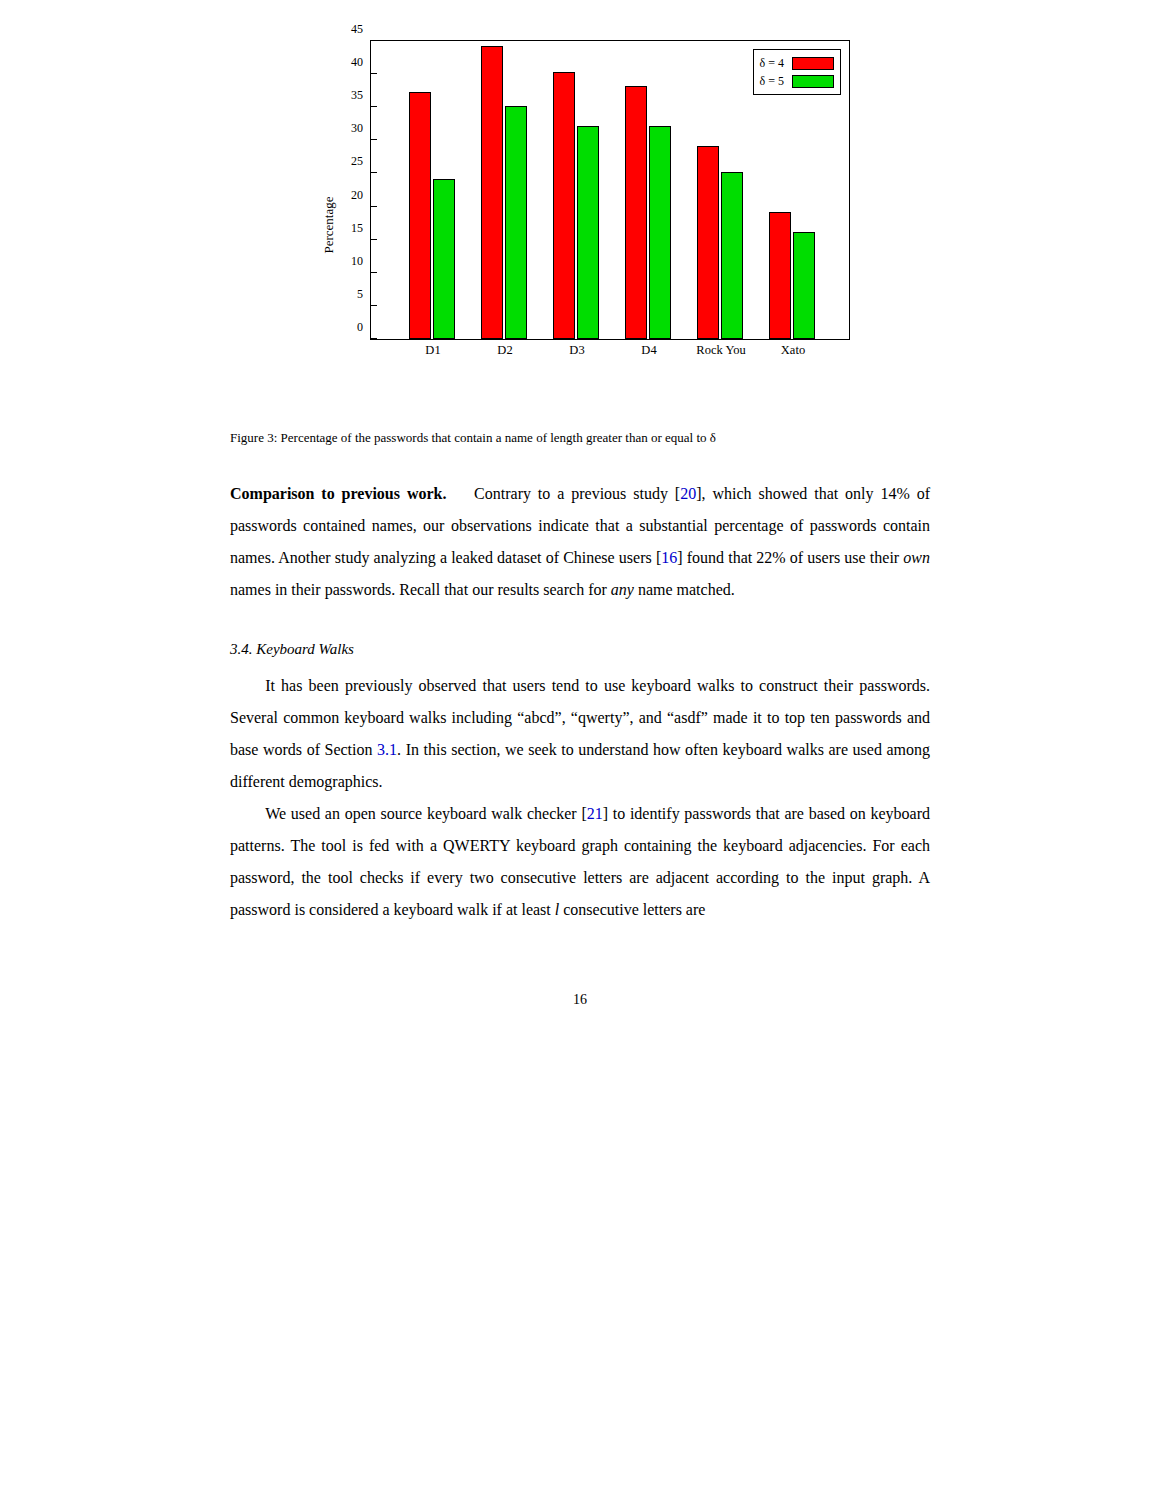Percentage
0
5
10
15
20
25
30
35
40
45
δ = 4
δ = 5
D1
D2
D3
D4
Rock You
Xato
Figure 3: Percentage of the passwords that contain a name of length greater than or equal to δ
Comparison to previous work. Contrary to a previous study [20], which showed that only 14% of passwords contained names, our observations indicate that a substantial percentage of passwords contain names. Another study analyzing a leaked dataset of Chinese users [16] found that 22% of users use their own names in their passwords. Recall that our results search for any name matched.
3.4. Keyboard Walks
It has been previously observed that users tend to use keyboard walks to construct their passwords. Several common keyboard walks including “abcd”, “qwerty”, and “asdf” made it to top ten passwords and base words of Section 3.1. In this section, we seek to understand how often keyboard walks are used among different demographics.
We used an open source keyboard walk checker [21] to identify passwords that are based on keyboard patterns. The tool is fed with a QWERTY keyboard graph containing the keyboard adjacencies. For each password, the tool checks if every two consecutive letters are adjacent according to the input graph. A password is considered a keyboard walk if at least l consecutive letters are
16